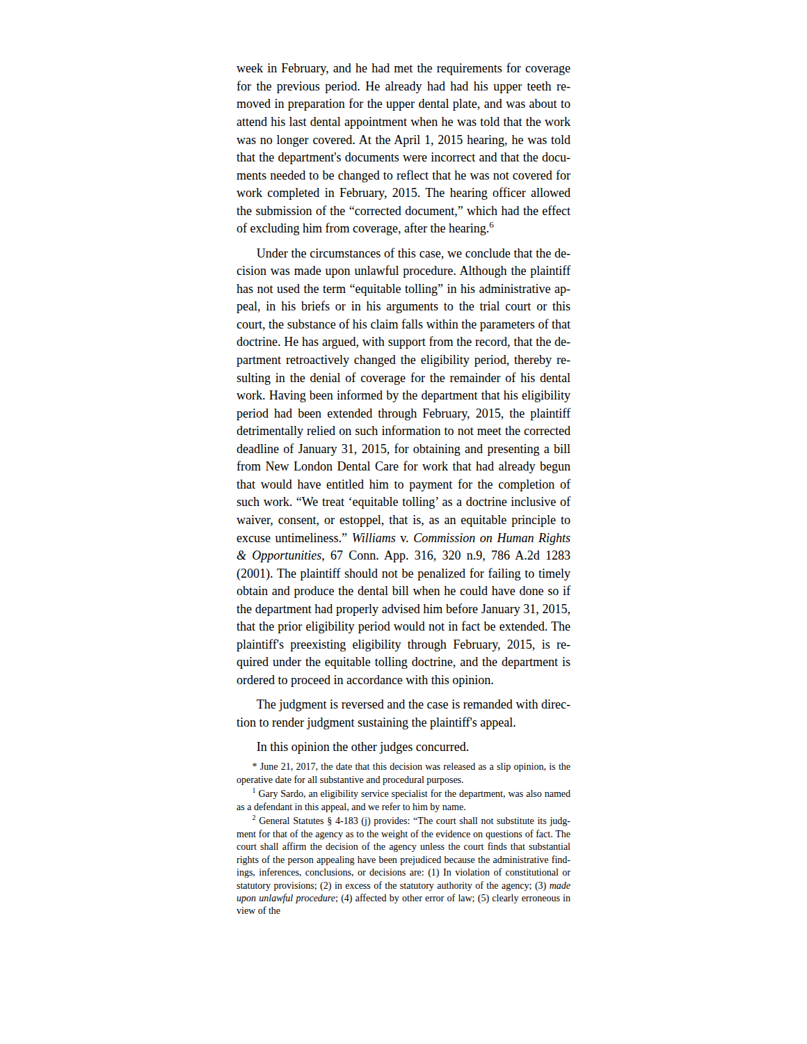week in February, and he had met the requirements for coverage for the previous period. He already had had his upper teeth removed in preparation for the upper dental plate, and was about to attend his last dental appointment when he was told that the work was no longer covered. At the April 1, 2015 hearing, he was told that the department's documents were incorrect and that the documents needed to be changed to reflect that he was not covered for work completed in February, 2015. The hearing officer allowed the submission of the “corrected document,” which had the effect of excluding him from coverage, after the hearing.6
Under the circumstances of this case, we conclude that the decision was made upon unlawful procedure. Although the plaintiff has not used the term “equitable tolling” in his administrative appeal, in his briefs or in his arguments to the trial court or this court, the substance of his claim falls within the parameters of that doctrine. He has argued, with support from the record, that the department retroactively changed the eligibility period, thereby resulting in the denial of coverage for the remainder of his dental work. Having been informed by the department that his eligibility period had been extended through February, 2015, the plaintiff detrimentally relied on such information to not meet the corrected deadline of January 31, 2015, for obtaining and presenting a bill from New London Dental Care for work that had already begun that would have entitled him to payment for the completion of such work. “We treat ‘equitable tolling’ as a doctrine inclusive of waiver, consent, or estoppel, that is, as an equitable principle to excuse untimeliness.” Williams v. Commission on Human Rights & Opportunities, 67 Conn. App. 316, 320 n.9, 786 A.2d 1283 (2001). The plaintiff should not be penalized for failing to timely obtain and produce the dental bill when he could have done so if the department had properly advised him before January 31, 2015, that the prior eligibility period would not in fact be extended. The plaintiff's preexisting eligibility through February, 2015, is required under the equitable tolling doctrine, and the department is ordered to proceed in accordance with this opinion.
The judgment is reversed and the case is remanded with direction to render judgment sustaining the plaintiff's appeal.
In this opinion the other judges concurred.
* June 21, 2017, the date that this decision was released as a slip opinion, is the operative date for all substantive and procedural purposes.
1 Gary Sardo, an eligibility service specialist for the department, was also named as a defendant in this appeal, and we refer to him by name.
2 General Statutes § 4-183 (j) provides: “The court shall not substitute its judgment for that of the agency as to the weight of the evidence on questions of fact. The court shall affirm the decision of the agency unless the court finds that substantial rights of the person appealing have been prejudiced because the administrative findings, inferences, conclusions, or decisions are: (1) In violation of constitutional or statutory provisions; (2) in excess of the statutory authority of the agency; (3) made upon unlawful procedure; (4) affected by other error of law; (5) clearly erroneous in view of the